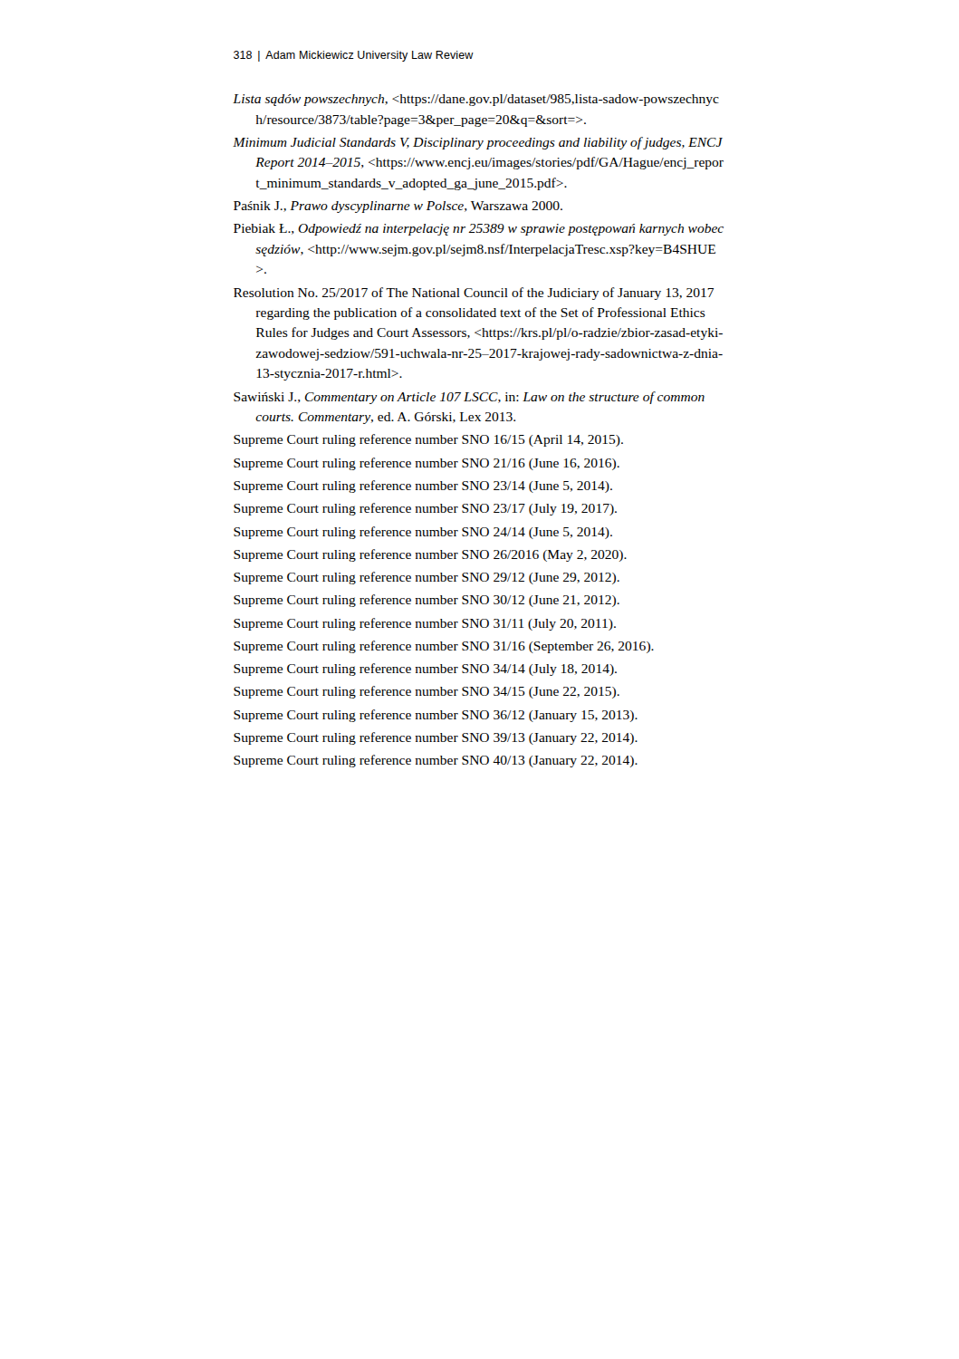318|Adam Mickiewicz University Law Review
Lista sądów powszechnych, <https://dane.gov.pl/dataset/985,lista-sadow-powszechnych/resource/3873/table?page=3&per_page=20&q=&sort=>.
Minimum Judicial Standards V, Disciplinary proceedings and liability of judges, ENCJ Report 2014–2015, <https://www.encj.eu/images/stories/pdf/GA/Hague/encj_report_minimum_standards_v_adopted_ga_june_2015.pdf>.
Paśnik J., Prawo dyscyplinarne w Polsce, Warszawa 2000.
Piebiak Ł., Odpowiedź na interpelację nr 25389 w sprawie postępowań karnych wobec sędziów, <http://www.sejm.gov.pl/sejm8.nsf/InterpelacjaTresc.xsp?key=B4SHUE>.
Resolution No. 25/2017 of The National Council of the Judiciary of January 13, 2017 regarding the publication of a consolidated text of the Set of Professional Ethics Rules for Judges and Court Assessors, <https://krs.pl/pl/o-radzie/zbior-zasad-etyki-zawodowej-sedziow/591-uchwala-nr-25–2017-krajowej-rady-sadownictwa-z-dnia-13-stycznia-2017-r.html>.
Sawiński J., Commentary on Article 107 LSCC, in: Law on the structure of common courts. Commentary, ed. A. Górski, Lex 2013.
Supreme Court ruling reference number SNO 16/15 (April 14, 2015).
Supreme Court ruling reference number SNO 21/16 (June 16, 2016).
Supreme Court ruling reference number SNO 23/14 (June 5, 2014).
Supreme Court ruling reference number SNO 23/17 (July 19, 2017).
Supreme Court ruling reference number SNO 24/14 (June 5, 2014).
Supreme Court ruling reference number SNO 26/2016 (May 2, 2020).
Supreme Court ruling reference number SNO 29/12 (June 29, 2012).
Supreme Court ruling reference number SNO 30/12 (June 21, 2012).
Supreme Court ruling reference number SNO 31/11 (July 20, 2011).
Supreme Court ruling reference number SNO 31/16 (September 26, 2016).
Supreme Court ruling reference number SNO 34/14 (July 18, 2014).
Supreme Court ruling reference number SNO 34/15 (June 22, 2015).
Supreme Court ruling reference number SNO 36/12 (January 15, 2013).
Supreme Court ruling reference number SNO 39/13 (January 22, 2014).
Supreme Court ruling reference number SNO 40/13 (January 22, 2014).